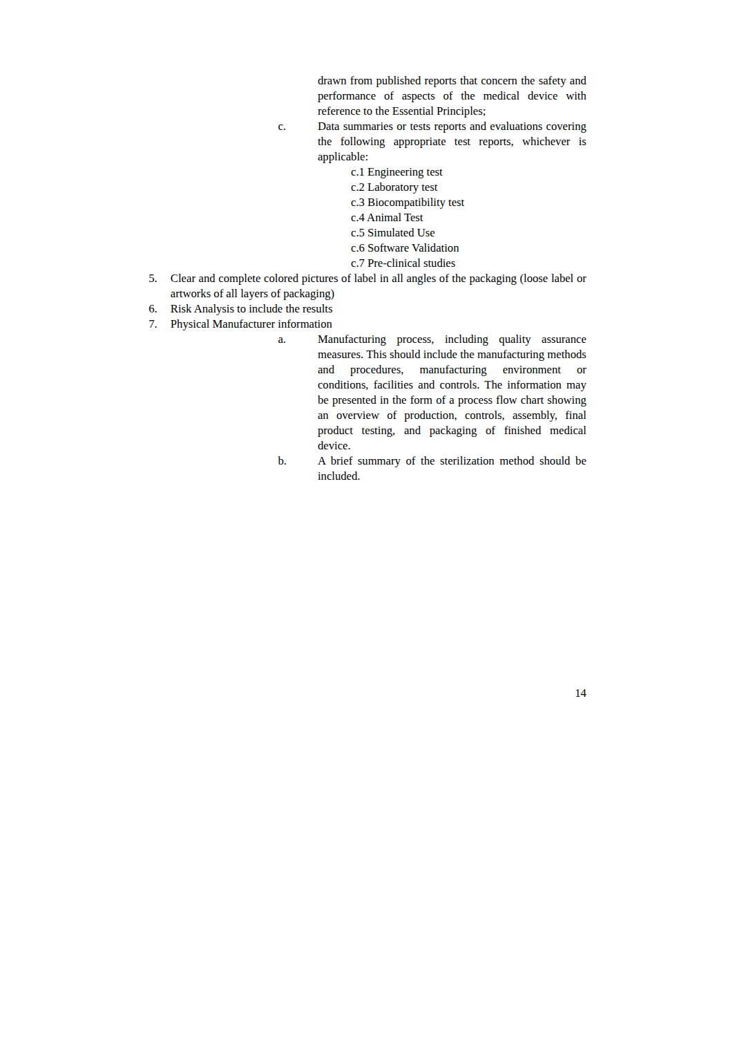drawn from published reports that concern the safety and performance of aspects of the medical device with reference to the Essential Principles;
c.
Data summaries or tests reports and evaluations covering the following appropriate test reports, whichever is applicable:
c.1 Engineering test
c.2 Laboratory test
c.3 Biocompatibility test
c.4 Animal Test
c.5 Simulated Use
c.6 Software Validation
c.7 Pre-clinical studies
5.
Clear and complete colored pictures of label in all angles of the packaging (loose label or artworks of all layers of packaging)
6.
Risk Analysis to include the results
7.
Physical Manufacturer information
a.
Manufacturing process, including quality assurance measures. This should include the manufacturing methods and procedures, manufacturing environment or conditions, facilities and controls. The information may be presented in the form of a process flow chart showing an overview of production, controls, assembly, final product testing, and packaging of finished medical device.
b.
A brief summary of the sterilization method should be included.
14